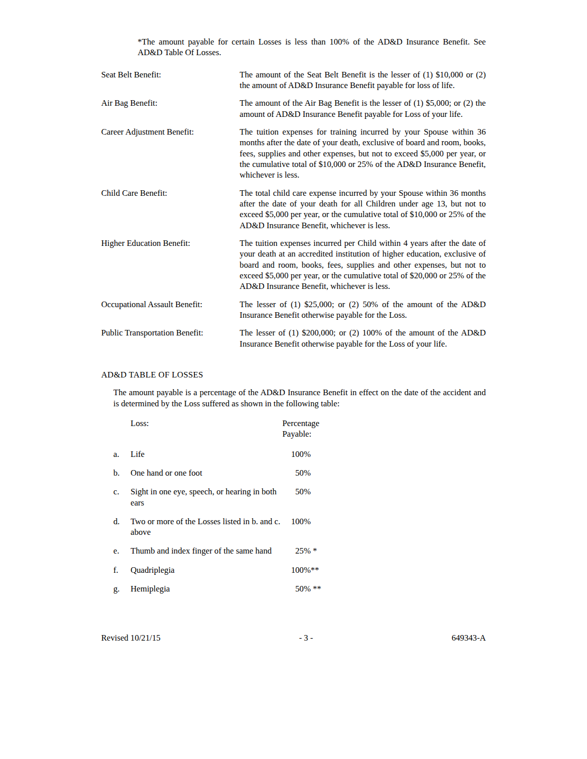*The amount payable for certain Losses is less than 100% of the AD&D Insurance Benefit. See AD&D Table Of Losses.
| Seat Belt Benefit: | The amount of the Seat Belt Benefit is the lesser of (1) $10,000 or (2) the amount of AD&D Insurance Benefit payable for loss of life. |
| Air Bag Benefit: | The amount of the Air Bag Benefit is the lesser of (1) $5,000; or (2) the amount of AD&D Insurance Benefit payable for Loss of your life. |
| Career Adjustment Benefit: | The tuition expenses for training incurred by your Spouse within 36 months after the date of your death, exclusive of board and room, books, fees, supplies and other expenses, but not to exceed $5,000 per year, or the cumulative total of $10,000 or 25% of the AD&D Insurance Benefit, whichever is less. |
| Child Care Benefit: | The total child care expense incurred by your Spouse within 36 months after the date of your death for all Children under age 13, but not to exceed $5,000 per year, or the cumulative total of $10,000 or 25% of the AD&D Insurance Benefit, whichever is less. |
| Higher Education Benefit: | The tuition expenses incurred per Child within 4 years after the date of your death at an accredited institution of higher education, exclusive of board and room, books, fees, supplies and other expenses, but not to exceed $5,000 per year, or the cumulative total of $20,000 or 25% of the AD&D Insurance Benefit, whichever is less. |
| Occupational Assault Benefit: | The lesser of (1) $25,000; or (2) 50% of the amount of the AD&D Insurance Benefit otherwise payable for the Loss. |
| Public Transportation Benefit: | The lesser of (1) $200,000; or (2) 100% of the amount of the AD&D Insurance Benefit otherwise payable for the Loss of your life. |
AD&D TABLE OF LOSSES
The amount payable is a percentage of the AD&D Insurance Benefit in effect on the date of the accident and is determined by the Loss suffered as shown in the following table:
| | Loss: | Percentage Payable: |
| a. | Life | 100% |
| b. | One hand or one foot | 50% |
| c. | Sight in one eye, speech, or hearing in both ears | 50% |
| d. | Two or more of the Losses listed in b. and c. above | 100% |
| e. | Thumb and index finger of the same hand | 25% * |
| f. | Quadriplegia | 100% ** |
| g. | Hemiplegia | 50% ** |
Revised 10/21/15 649343-A
- 3 -